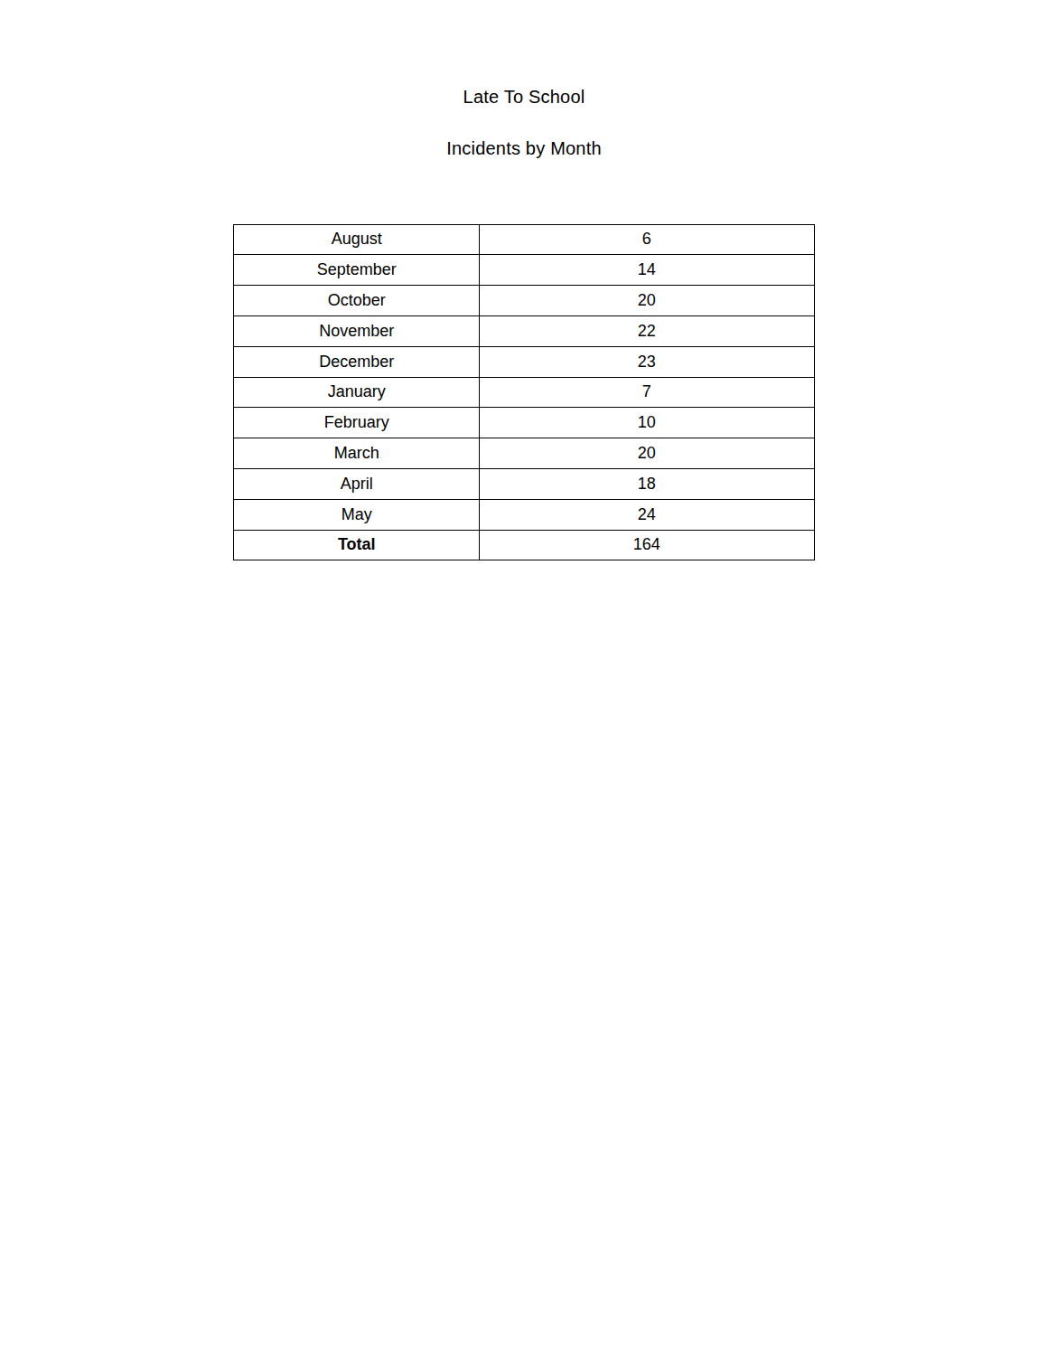Late To School
Incidents by Month
| August | 6 |
| September | 14 |
| October | 20 |
| November | 22 |
| December | 23 |
| January | 7 |
| February | 10 |
| March | 20 |
| April | 18 |
| May | 24 |
| Total | 164 |